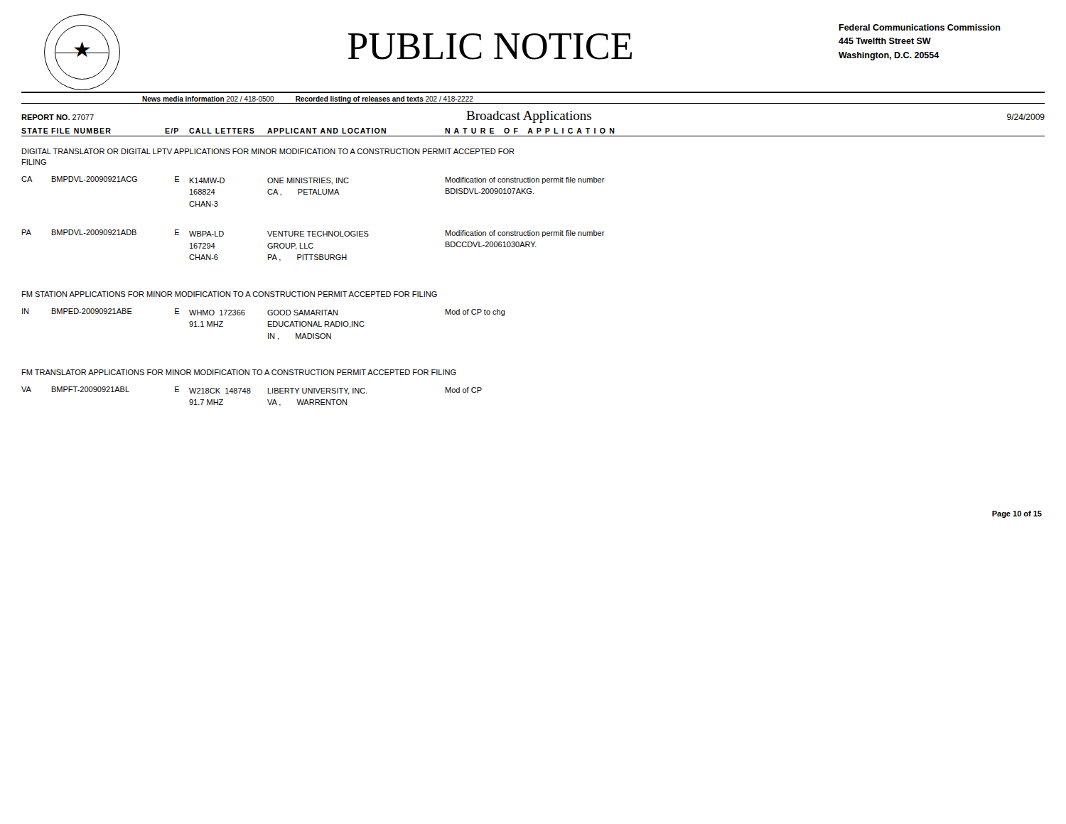★
PUBLIC NOTICE
Federal Communications Commission
445 Twelfth Street SW
Washington, D.C. 20554
News media information 202 / 418-0500
Recorded listing of releases and texts 202 / 418-2222
REPORT NO. 27077
Broadcast Applications
9/24/2009
| STATE | FILE NUMBER | E/P | CALL LETTERS | APPLICANT AND LOCATION | N A T U R E O F A P P L I C A T I O N |
| --- | --- | --- | --- | --- | --- |
| DIGITAL TRANSLATOR OR DIGITAL LPTV APPLICATIONS FOR MINOR MODIFICATION TO A CONSTRUCTION PERMIT ACCEPTED FOR FILING |
| CA | BMPDVL-20090921ACG | E | K14MW-D 168824 CHAN-3 | ONE MINISTRIES, INC CA , PETALUMA | Modification of construction permit file number BDISDVL-20090107AKG. |
| PA | BMPDVL-20090921ADB | E | WBPA-LD 167294 CHAN-6 | VENTURE TECHNOLOGIES GROUP, LLC PA , PITTSBURGH | Modification of construction permit file number BDCCDVL-20061030ARY. |
| FM STATION APPLICATIONS FOR MINOR MODIFICATION TO A CONSTRUCTION PERMIT ACCEPTED FOR FILING |
| IN | BMPED-20090921ABE | E | WHMO 172366 91.1 MHZ | GOOD SAMARITAN EDUCATIONAL RADIO,INC IN , MADISON | Mod of CP to chg |
| FM TRANSLATOR APPLICATIONS FOR MINOR MODIFICATION TO A CONSTRUCTION PERMIT ACCEPTED FOR FILING |
| VA | BMPFT-20090921ABL | E | W218CK 148748 91.7 MHZ | LIBERTY UNIVERSITY, INC. VA , WARRENTON | Mod of CP |
Page 10 of 15